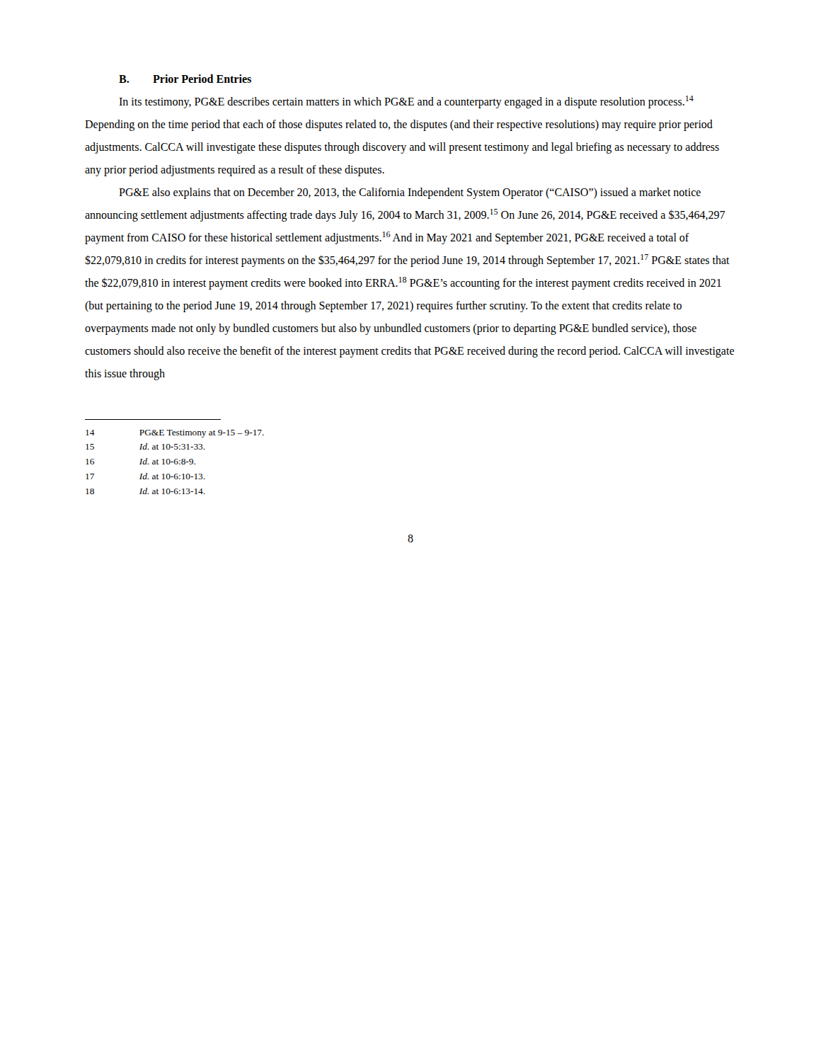B. Prior Period Entries
In its testimony, PG&E describes certain matters in which PG&E and a counterparty engaged in a dispute resolution process.14 Depending on the time period that each of those disputes related to, the disputes (and their respective resolutions) may require prior period adjustments. CalCCA will investigate these disputes through discovery and will present testimony and legal briefing as necessary to address any prior period adjustments required as a result of these disputes.
PG&E also explains that on December 20, 2013, the California Independent System Operator (“CAISO”) issued a market notice announcing settlement adjustments affecting trade days July 16, 2004 to March 31, 2009.15 On June 26, 2014, PG&E received a $35,464,297 payment from CAISO for these historical settlement adjustments.16 And in May 2021 and September 2021, PG&E received a total of $22,079,810 in credits for interest payments on the $35,464,297 for the period June 19, 2014 through September 17, 2021.17 PG&E states that the $22,079,810 in interest payment credits were booked into ERRA.18 PG&E’s accounting for the interest payment credits received in 2021 (but pertaining to the period June 19, 2014 through September 17, 2021) requires further scrutiny. To the extent that credits relate to overpayments made not only by bundled customers but also by unbundled customers (prior to departing PG&E bundled service), those customers should also receive the benefit of the interest payment credits that PG&E received during the record period. CalCCA will investigate this issue through
| 14 | PG&E Testimony at 9-15 – 9-17. |
| 15 | Id. at 10-5:31-33. |
| 16 | Id. at 10-6:8-9. |
| 17 | Id. at 10-6:10-13. |
| 18 | Id. at 10-6:13-14. |
8